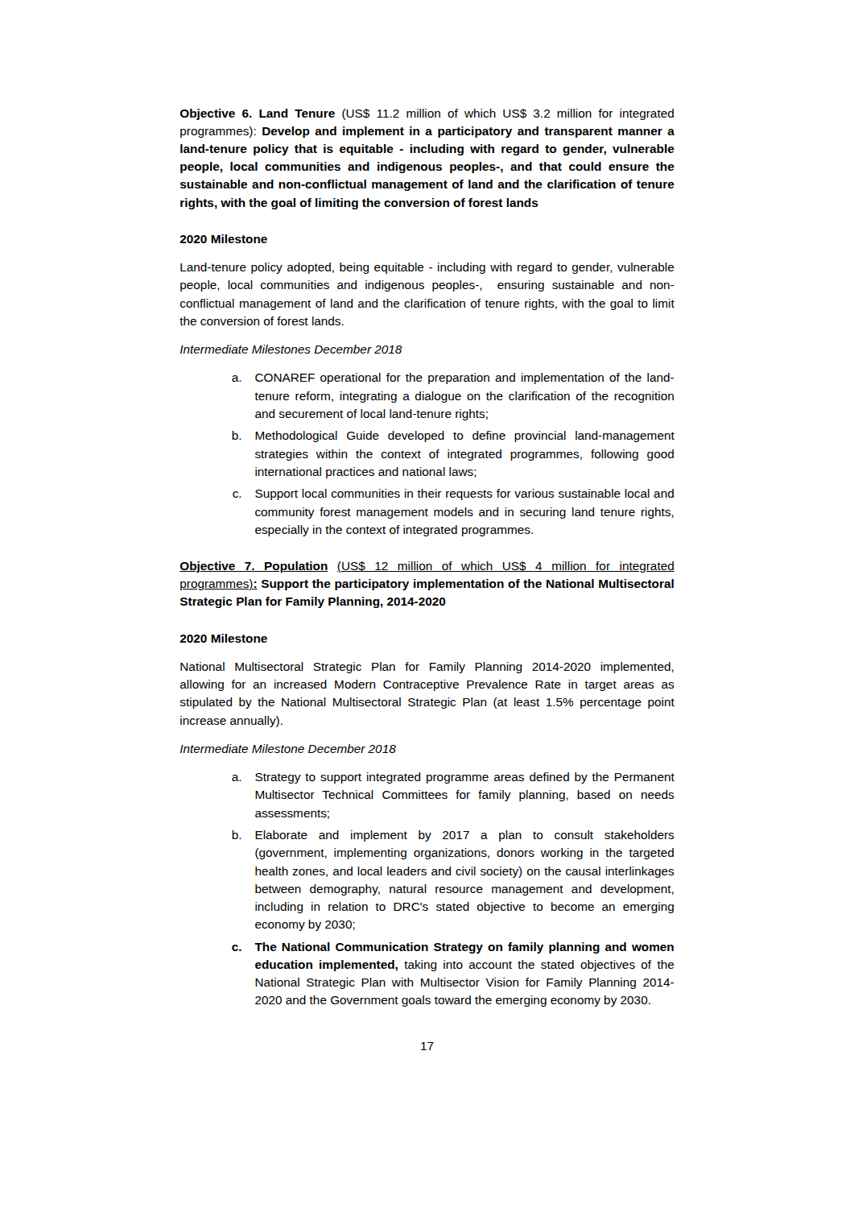Objective 6. Land Tenure (US$ 11.2 million of which US$ 3.2 million for integrated programmes): Develop and implement in a participatory and transparent manner a land-tenure policy that is equitable - including with regard to gender, vulnerable people, local communities and indigenous peoples-, and that could ensure the sustainable and non-conflictual management of land and the clarification of tenure rights, with the goal of limiting the conversion of forest lands
2020 Milestone
Land-tenure policy adopted, being equitable - including with regard to gender, vulnerable people, local communities and indigenous peoples-, ensuring sustainable and non-conflictual management of land and the clarification of tenure rights, with the goal to limit the conversion of forest lands.
Intermediate Milestones December 2018
CONAREF operational for the preparation and implementation of the land-tenure reform, integrating a dialogue on the clarification of the recognition and securement of local land-tenure rights;
Methodological Guide developed to define provincial land-management strategies within the context of integrated programmes, following good international practices and national laws;
Support local communities in their requests for various sustainable local and community forest management models and in securing land tenure rights, especially in the context of integrated programmes.
Objective 7. Population (US$ 12 million of which US$ 4 million for integrated programmes): Support the participatory implementation of the National Multisectoral Strategic Plan for Family Planning, 2014-2020
2020 Milestone
National Multisectoral Strategic Plan for Family Planning 2014-2020 implemented, allowing for an increased Modern Contraceptive Prevalence Rate in target areas as stipulated by the National Multisectoral Strategic Plan (at least 1.5% percentage point increase annually).
Intermediate Milestone December 2018
Strategy to support integrated programme areas defined by the Permanent Multisector Technical Committees for family planning, based on needs assessments;
Elaborate and implement by 2017 a plan to consult stakeholders (government, implementing organizations, donors working in the targeted health zones, and local leaders and civil society) on the causal interlinkages between demography, natural resource management and development, including in relation to DRC's stated objective to become an emerging economy by 2030;
The National Communication Strategy on family planning and women education implemented, taking into account the stated objectives of the National Strategic Plan with Multisector Vision for Family Planning 2014-2020 and the Government goals toward the emerging economy by 2030.
17